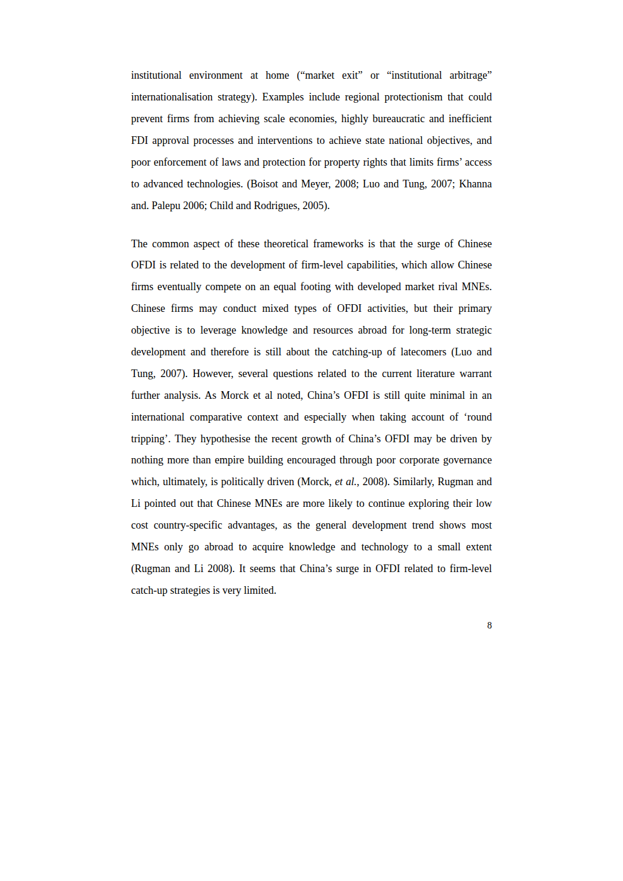institutional environment at home (“market exit” or “institutional arbitrage” internationalisation strategy). Examples include regional protectionism that could prevent firms from achieving scale economies, highly bureaucratic and inefficient FDI approval processes and interventions to achieve state national objectives, and poor enforcement of laws and protection for property rights that limits firms’ access to advanced technologies. (Boisot and Meyer, 2008; Luo and Tung, 2007; Khanna and. Palepu 2006; Child and Rodrigues, 2005).
The common aspect of these theoretical frameworks is that the surge of Chinese OFDI is related to the development of firm-level capabilities, which allow Chinese firms eventually compete on an equal footing with developed market rival MNEs. Chinese firms may conduct mixed types of OFDI activities, but their primary objective is to leverage knowledge and resources abroad for long-term strategic development and therefore is still about the catching-up of latecomers (Luo and Tung, 2007). However, several questions related to the current literature warrant further analysis. As Morck et al noted, China’s OFDI is still quite minimal in an international comparative context and especially when taking account of ‘round tripping’. They hypothesise the recent growth of China’s OFDI may be driven by nothing more than empire building encouraged through poor corporate governance which, ultimately, is politically driven (Morck, et al., 2008). Similarly, Rugman and Li pointed out that Chinese MNEs are more likely to continue exploring their low cost country-specific advantages, as the general development trend shows most MNEs only go abroad to acquire knowledge and technology to a small extent (Rugman and Li 2008). It seems that China’s surge in OFDI related to firm-level catch-up strategies is very limited.
8